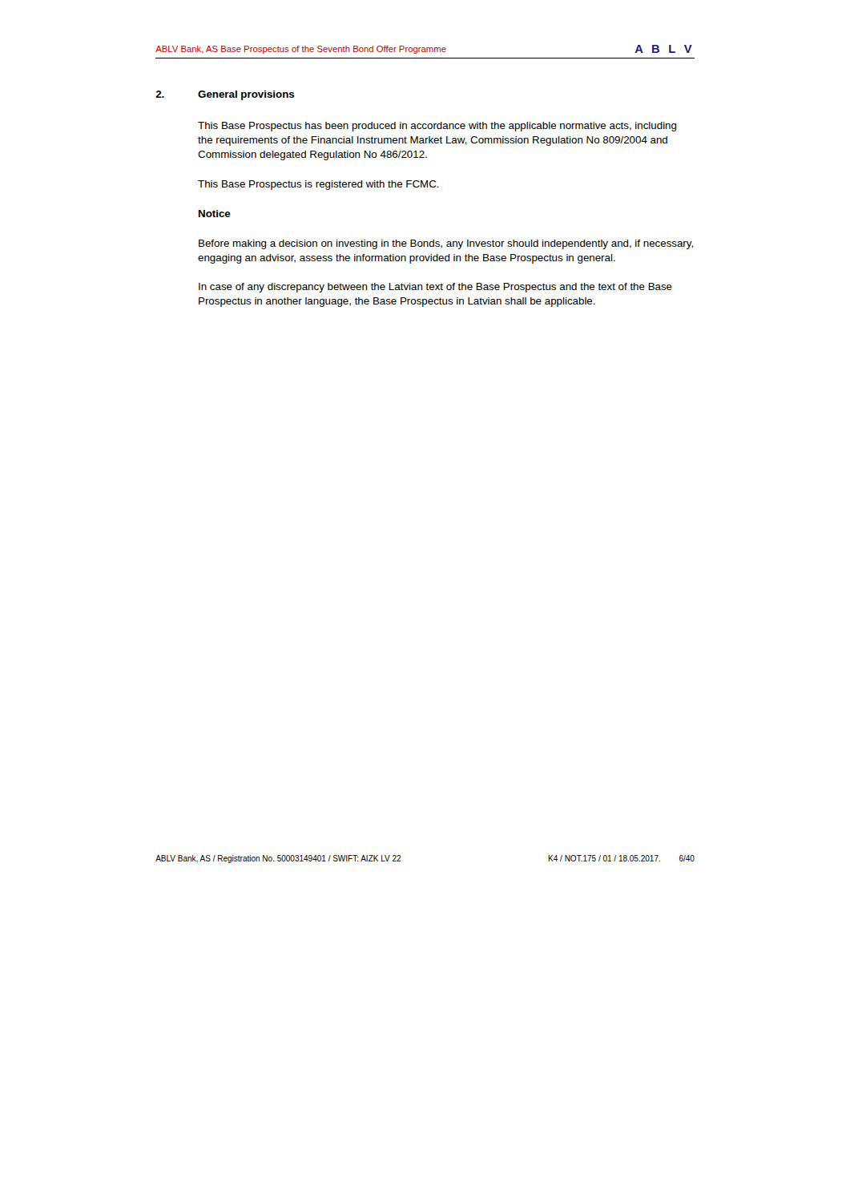ABLV Bank, AS Base Prospectus of the Seventh Bond Offer Programme
A B L V
2.
General provisions
This Base Prospectus has been produced in accordance with the applicable normative acts, including the requirements of the Financial Instrument Market Law, Commission Regulation No 809/2004 and Commission delegated Regulation No 486/2012.
This Base Prospectus is registered with the FCMC.
Notice
Before making a decision on investing in the Bonds, any Investor should independently and, if necessary, engaging an advisor, assess the information provided in the Base Prospectus in general.
In case of any discrepancy between the Latvian text of the Base Prospectus and the text of the Base Prospectus in another language, the Base Prospectus in Latvian shall be applicable.
ABLV Bank, AS / Registration No. 50003149401 / SWIFT: AIZK LV 22
K4 / NOT.175 / 01 / 18.05.2017.6/40